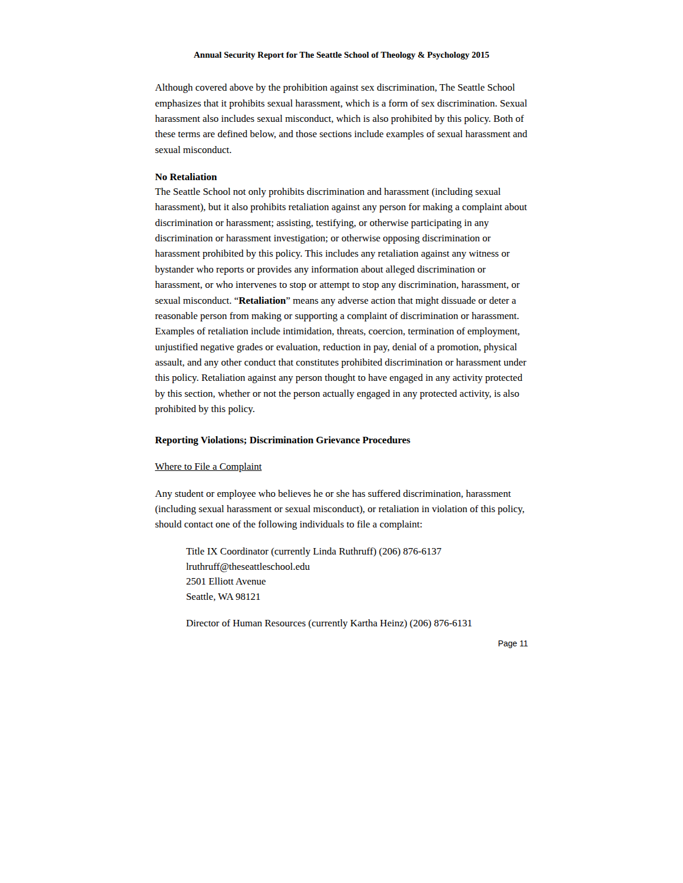Annual Security Report for The Seattle School of Theology & Psychology 2015
Although covered above by the prohibition against sex discrimination, The Seattle School emphasizes that it prohibits sexual harassment, which is a form of sex discrimination. Sexual harassment also includes sexual misconduct, which is also prohibited by this policy. Both of these terms are defined below, and those sections include examples of sexual harassment and sexual misconduct.
No Retaliation
The Seattle School not only prohibits discrimination and harassment (including sexual harassment), but it also prohibits retaliation against any person for making a complaint about discrimination or harassment; assisting, testifying, or otherwise participating in any discrimination or harassment investigation; or otherwise opposing discrimination or harassment prohibited by this policy. This includes any retaliation against any witness or bystander who reports or provides any information about alleged discrimination or harassment, or who intervenes to stop or attempt to stop any discrimination, harassment, or sexual misconduct. “Retaliation” means any adverse action that might dissuade or deter a reasonable person from making or supporting a complaint of discrimination or harassment. Examples of retaliation include intimidation, threats, coercion, termination of employment, unjustified negative grades or evaluation, reduction in pay, denial of a promotion, physical assault, and any other conduct that constitutes prohibited discrimination or harassment under this policy. Retaliation against any person thought to have engaged in any activity protected by this section, whether or not the person actually engaged in any protected activity, is also prohibited by this policy.
Reporting Violations; Discrimination Grievance Procedures
Where to File a Complaint
Any student or employee who believes he or she has suffered discrimination, harassment (including sexual harassment or sexual misconduct), or retaliation in violation of this policy, should contact one of the following individuals to file a complaint:
Title IX Coordinator (currently Linda Ruthruff) (206) 876-6137
lruthruff@theseattleschool.edu
2501 Elliott Avenue
Seattle, WA 98121
Director of Human Resources (currently Kartha Heinz) (206) 876-6131
Page 11